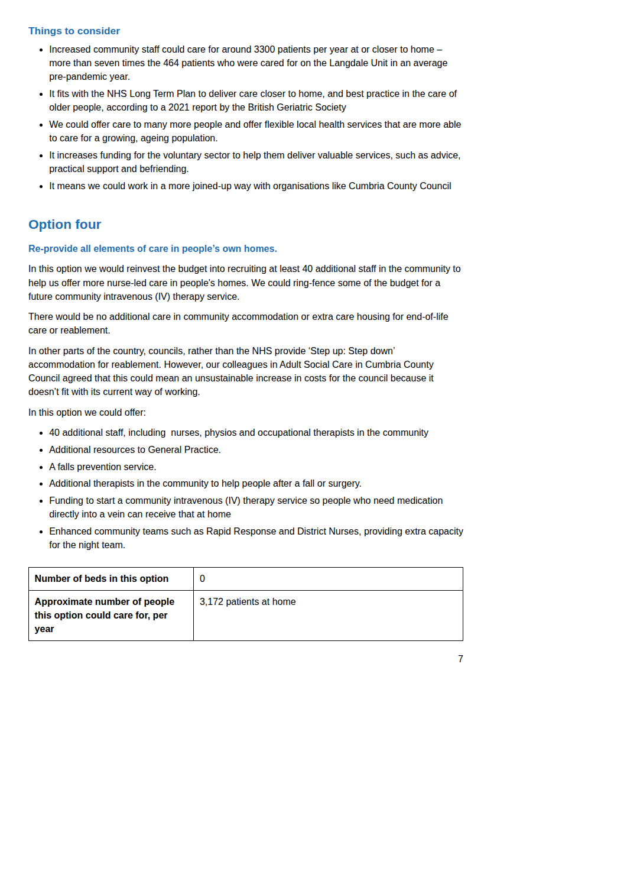Things to consider
Increased community staff could care for around 3300 patients per year at or closer to home – more than seven times the 464 patients who were cared for on the Langdale Unit in an average pre-pandemic year.
It fits with the NHS Long Term Plan to deliver care closer to home, and best practice in the care of older people, according to a 2021 report by the British Geriatric Society
We could offer care to many more people and offer flexible local health services that are more able to care for a growing, ageing population.
It increases funding for the voluntary sector to help them deliver valuable services, such as advice, practical support and befriending.
It means we could work in a more joined-up way with organisations like Cumbria County Council
Option four
Re-provide all elements of care in people’s own homes.
In this option we would reinvest the budget into recruiting at least 40 additional staff in the community to help us offer more nurse-led care in people's homes. We could ring-fence some of the budget for a future community intravenous (IV) therapy service.
There would be no additional care in community accommodation or extra care housing for end-of-life care or reablement.
In other parts of the country, councils, rather than the NHS provide ‘Step up: Step down’ accommodation for reablement. However, our colleagues in Adult Social Care in Cumbria County Council agreed that this could mean an unsustainable increase in costs for the council because it doesn’t fit with its current way of working.
In this option we could offer:
40 additional staff, including nurses, physios and occupational therapists in the community
Additional resources to General Practice.
A falls prevention service.
Additional therapists in the community to help people after a fall or surgery.
Funding to start a community intravenous (IV) therapy service so people who need medication directly into a vein can receive that at home
Enhanced community teams such as Rapid Response and District Nurses, providing extra capacity for the night team.
| Number of beds in this option | 0 |
| Approximate number of people this option could care for, per year | 3,172 patients at home |
7